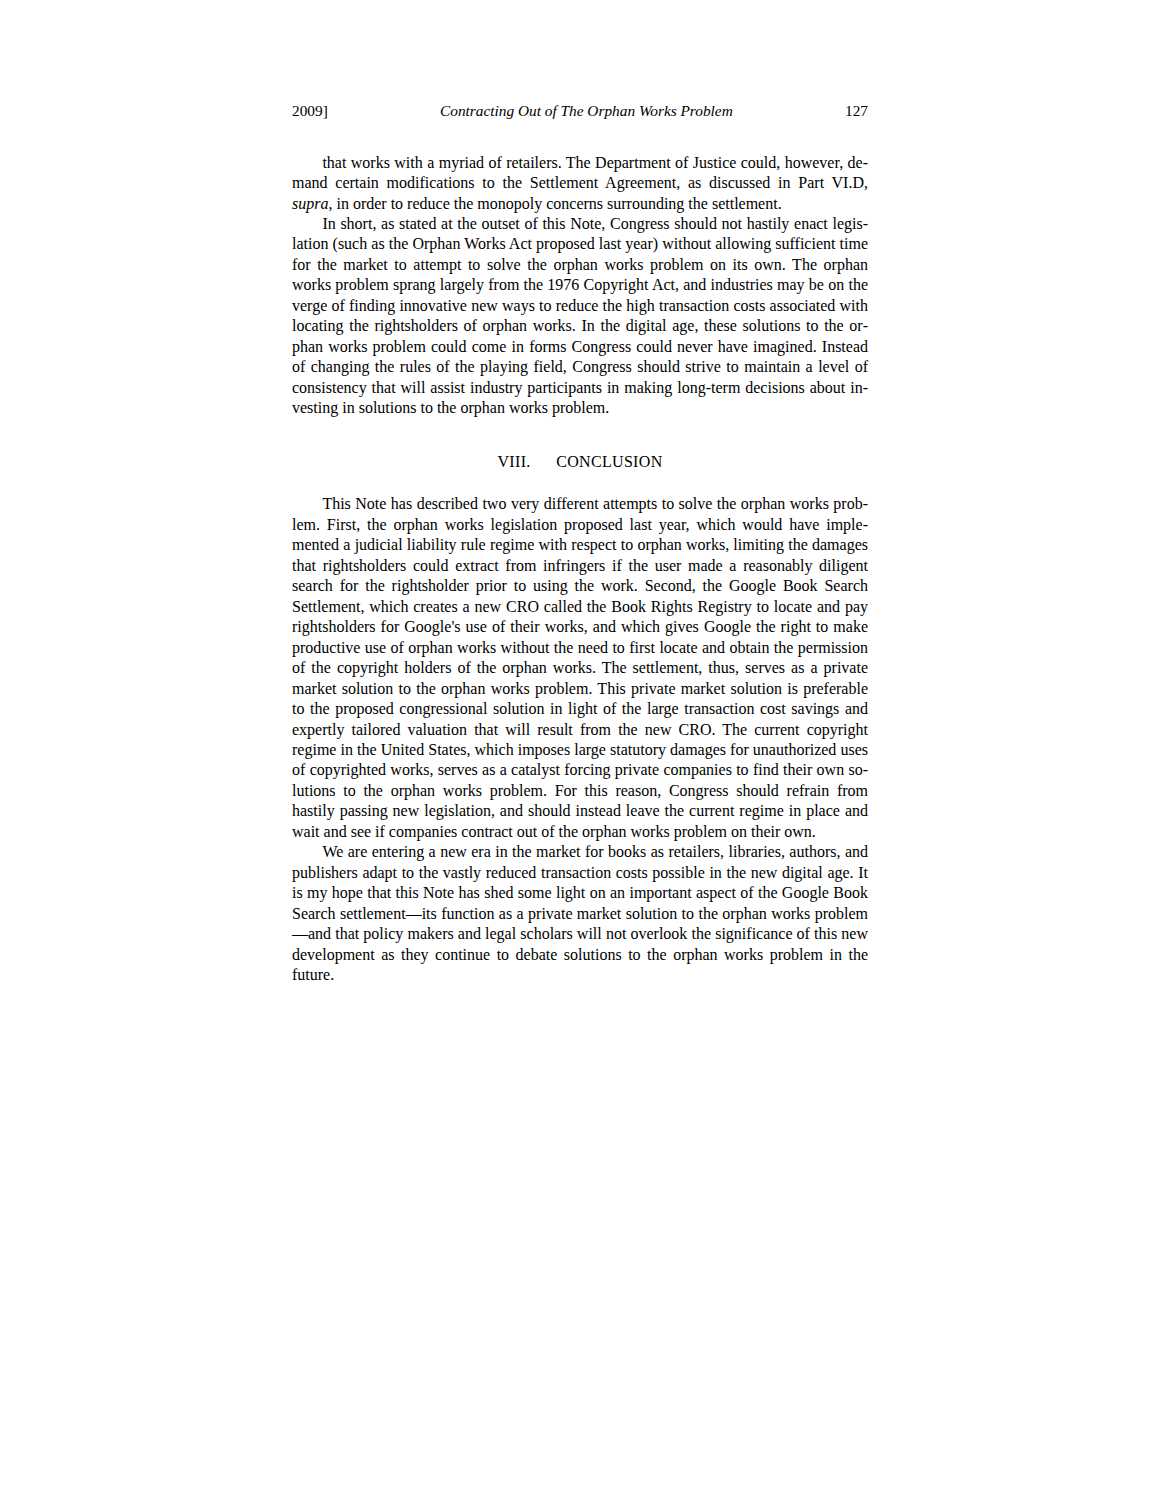2009] Contracting Out of The Orphan Works Problem 127
that works with a myriad of retailers. The Department of Justice could, however, demand certain modifications to the Settlement Agreement, as discussed in Part VI.D, supra, in order to reduce the monopoly concerns surrounding the settlement.
In short, as stated at the outset of this Note, Congress should not hastily enact legislation (such as the Orphan Works Act proposed last year) without allowing sufficient time for the market to attempt to solve the orphan works problem on its own. The orphan works problem sprang largely from the 1976 Copyright Act, and industries may be on the verge of finding innovative new ways to reduce the high transaction costs associated with locating the rightsholders of orphan works. In the digital age, these solutions to the orphan works problem could come in forms Congress could never have imagined. Instead of changing the rules of the playing field, Congress should strive to maintain a level of consistency that will assist industry participants in making long-term decisions about investing in solutions to the orphan works problem.
VIII. Conclusion
This Note has described two very different attempts to solve the orphan works problem. First, the orphan works legislation proposed last year, which would have implemented a judicial liability rule regime with respect to orphan works, limiting the damages that rightsholders could extract from infringers if the user made a reasonably diligent search for the rightsholder prior to using the work. Second, the Google Book Search Settlement, which creates a new CRO called the Book Rights Registry to locate and pay rightsholders for Google's use of their works, and which gives Google the right to make productive use of orphan works without the need to first locate and obtain the permission of the copyright holders of the orphan works. The settlement, thus, serves as a private market solution to the orphan works problem. This private market solution is preferable to the proposed congressional solution in light of the large transaction cost savings and expertly tailored valuation that will result from the new CRO. The current copyright regime in the United States, which imposes large statutory damages for unauthorized uses of copyrighted works, serves as a catalyst forcing private companies to find their own solutions to the orphan works problem. For this reason, Congress should refrain from hastily passing new legislation, and should instead leave the current regime in place and wait and see if companies contract out of the orphan works problem on their own.
We are entering a new era in the market for books as retailers, libraries, authors, and publishers adapt to the vastly reduced transaction costs possible in the new digital age. It is my hope that this Note has shed some light on an important aspect of the Google Book Search settlement—its function as a private market solution to the orphan works problem—and that policy makers and legal scholars will not overlook the significance of this new development as they continue to debate solutions to the orphan works problem in the future.